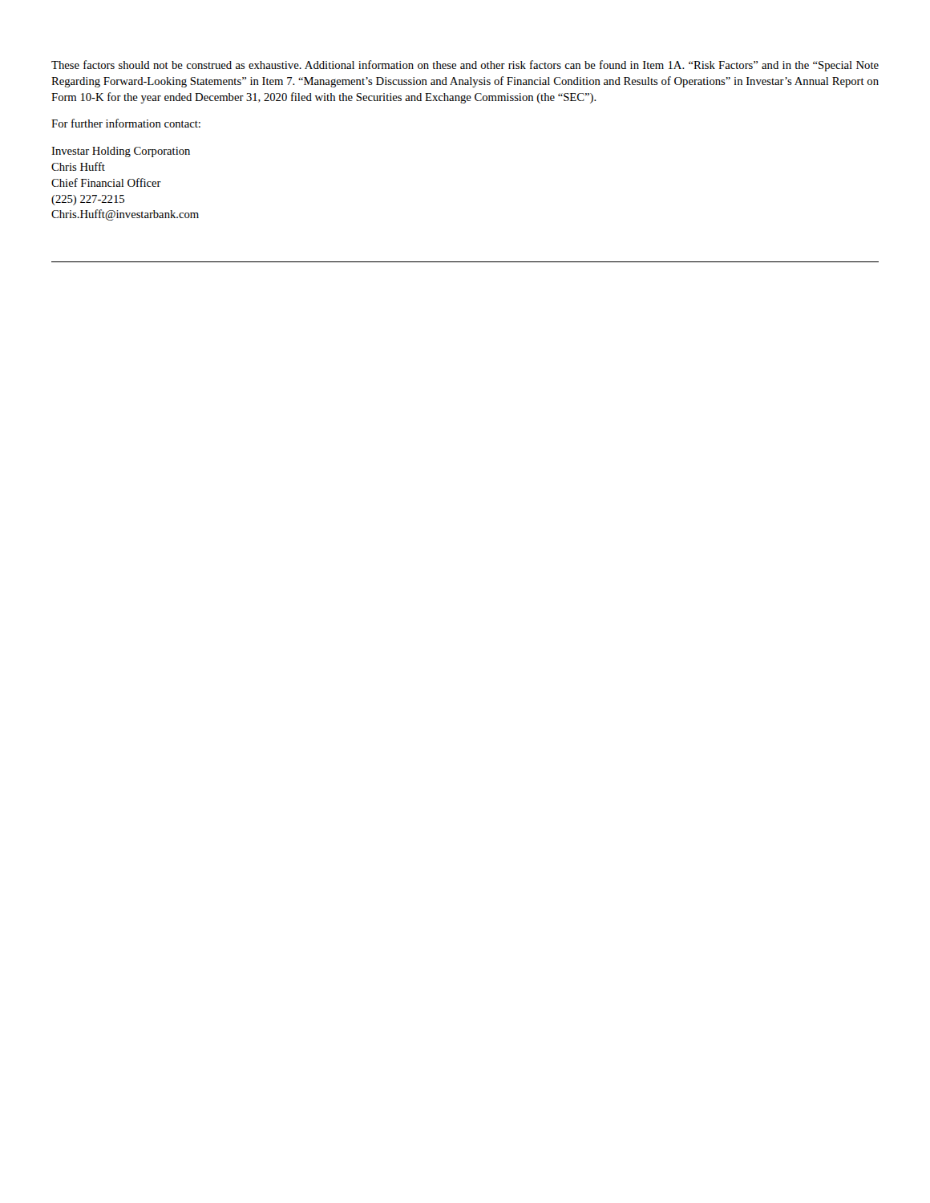These factors should not be construed as exhaustive. Additional information on these and other risk factors can be found in Item 1A. “Risk Factors” and in the “Special Note Regarding Forward-Looking Statements” in Item 7. “Management’s Discussion and Analysis of Financial Condition and Results of Operations” in Investar’s Annual Report on Form 10-K for the year ended December 31, 2020 filed with the Securities and Exchange Commission (the “SEC”).
For further information contact:
Investar Holding Corporation
Chris Hufft
Chief Financial Officer
(225) 227-2215
Chris.Hufft@investarbank.com